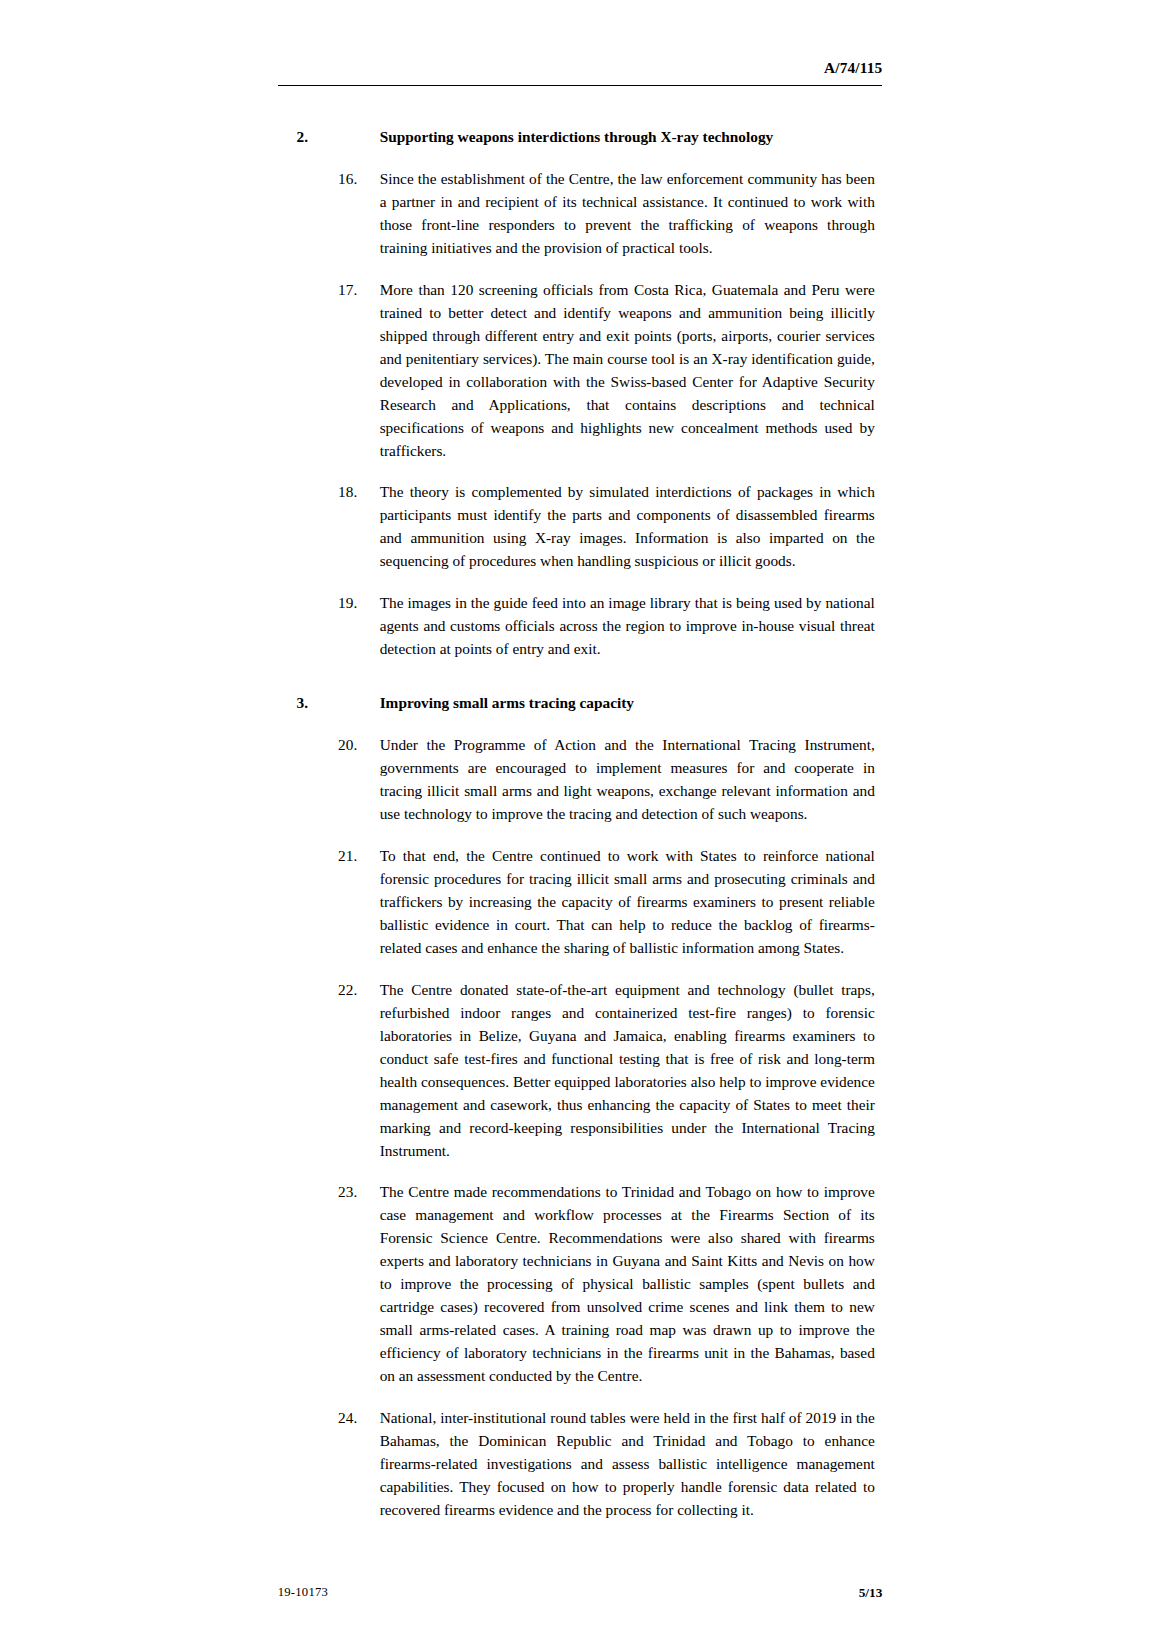A/74/115
2. Supporting weapons interdictions through X-ray technology
16. Since the establishment of the Centre, the law enforcement community has been a partner in and recipient of its technical assistance. It continued to work with those front-line responders to prevent the trafficking of weapons through training initiatives and the provision of practical tools.
17. More than 120 screening officials from Costa Rica, Guatemala and Peru were trained to better detect and identify weapons and ammunition being illicitly shipped through different entry and exit points (ports, airports, courier services and penitentiary services). The main course tool is an X-ray identification guide, developed in collaboration with the Swiss-based Center for Adaptive Security Research and Applications, that contains descriptions and technical specifications of weapons and highlights new concealment methods used by traffickers.
18. The theory is complemented by simulated interdictions of packages in which participants must identify the parts and components of disassembled firearms and ammunition using X-ray images. Information is also imparted on the sequencing of procedures when handling suspicious or illicit goods.
19. The images in the guide feed into an image library that is being used by national agents and customs officials across the region to improve in-house visual threat detection at points of entry and exit.
3. Improving small arms tracing capacity
20. Under the Programme of Action and the International Tracing Instrument, governments are encouraged to implement measures for and cooperate in tracing illicit small arms and light weapons, exchange relevant information and use technology to improve the tracing and detection of such weapons.
21. To that end, the Centre continued to work with States to reinforce national forensic procedures for tracing illicit small arms and prosecuting criminals and traffickers by increasing the capacity of firearms examiners to present reliable ballistic evidence in court. That can help to reduce the backlog of firearms-related cases and enhance the sharing of ballistic information among States.
22. The Centre donated state-of-the-art equipment and technology (bullet traps, refurbished indoor ranges and containerized test-fire ranges) to forensic laboratories in Belize, Guyana and Jamaica, enabling firearms examiners to conduct safe test-fires and functional testing that is free of risk and long-term health consequences. Better equipped laboratories also help to improve evidence management and casework, thus enhancing the capacity of States to meet their marking and record-keeping responsibilities under the International Tracing Instrument.
23. The Centre made recommendations to Trinidad and Tobago on how to improve case management and workflow processes at the Firearms Section of its Forensic Science Centre. Recommendations were also shared with firearms experts and laboratory technicians in Guyana and Saint Kitts and Nevis on how to improve the processing of physical ballistic samples (spent bullets and cartridge cases) recovered from unsolved crime scenes and link them to new small arms-related cases. A training road map was drawn up to improve the efficiency of laboratory technicians in the firearms unit in the Bahamas, based on an assessment conducted by the Centre.
24. National, inter-institutional round tables were held in the first half of 2019 in the Bahamas, the Dominican Republic and Trinidad and Tobago to enhance firearms-related investigations and assess ballistic intelligence management capabilities. They focused on how to properly handle forensic data related to recovered firearms evidence and the process for collecting it.
19-10173 5/13